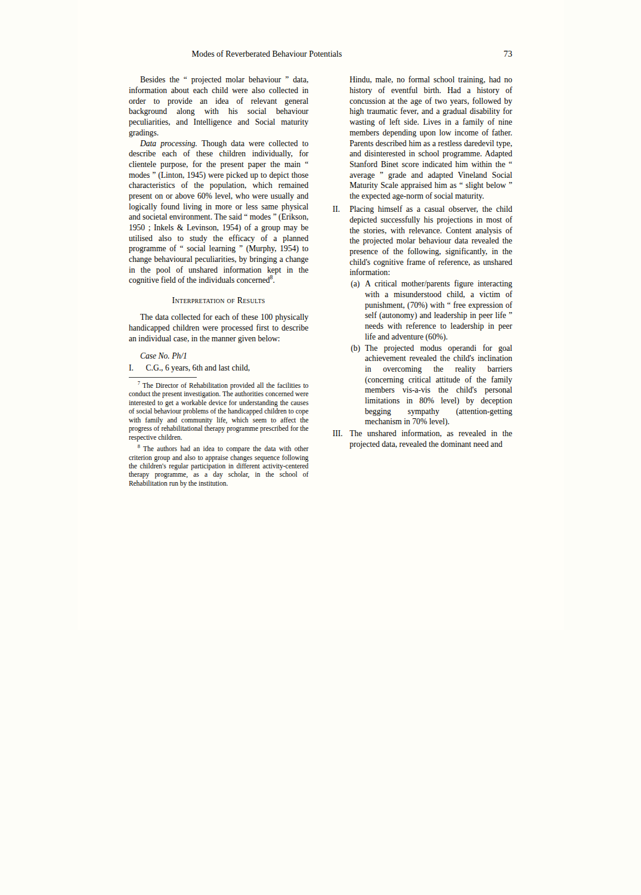Modes of Reverberated Behaviour Potentials 73
Besides the “ projected molar behaviour ” data, information about each child were also collected in order to provide an idea of relevant general background along with his social behaviour peculiarities, and Intelligence and Social maturity gradings.
Data processing. Though data were collected to describe each of these children individually, for clientele purpose, for the present paper the main “ modes ” (Linton, 1945) were picked up to depict those characteristics of the population, which remained present on or above 60% level, who were usually and logically found living in more or less same physical and societal environment. The said “ modes ” (Erikson, 1950 ; Inkels & Levinson, 1954) of a group may be utilised also to study the efficacy of a planned programme of “ social learning ” (Murphy, 1954) to change behavioural peculiarities, by bringing a change in the pool of unshared information kept in the cognitive field of the individuals concerned8.
Interpretation of Results
The data collected for each of these 100 physically handicapped children were processed first to describe an individual case, in the manner given below:
Case No. Ph/1
I. C.G., 6 years, 6th and last child,
7 The Director of Rehabilitation provided all the facilities to conduct the present investigation. The authorities concerned were interested to get a workable device for understanding the causes of social behaviour problems of the handicapped children to cope with family and community life, which seem to affect the progress of rehabilitational therapy programme prescribed for the respective children.
8 The authors had an idea to compare the data with other criterion group and also to appraise changes sequence following the children's regular participation in different activity-centered therapy programme, as a day scholar, in the school of Rehabilitation run by the institution.
Hindu, male, no formal school training, had no history of eventful birth. Had a history of concussion at the age of two years, followed by high traumatic fever, and a gradual disability for wasting of left side. Lives in a family of nine members depending upon low income of father. Parents described him as a restless daredevil type, and disinterested in school programme. Adapted Stanford Binet score indicated him within the “ average ” grade and adapted Vineland Social Maturity Scale appraised him as “ slight below ” the expected age-norm of social maturity.
II. Placing himself as a casual observer, the child depicted successfully his projections in most of the stories, with relevance. Content analysis of the projected molar behaviour data revealed the presence of the following, significantly, in the child's cognitive frame of reference, as unshared information:
(a) A critical mother/parents figure interacting with a misunderstood child, a victim of punishment, (70%) with “ free expression of self (autonomy) and leadership in peer life ” needs with reference to leadership in peer life and adventure (60%).
(b) The projected modus operandi for goal achievement revealed the child's inclination in overcoming the reality barriers (concerning critical attitude of the family members vis-a-vis the child's personal limitations in 80% level) by deception begging sympathy (attention-getting mechanism in 70% level).
III. The unshared information, as revealed in the projected data, revealed the dominant need and